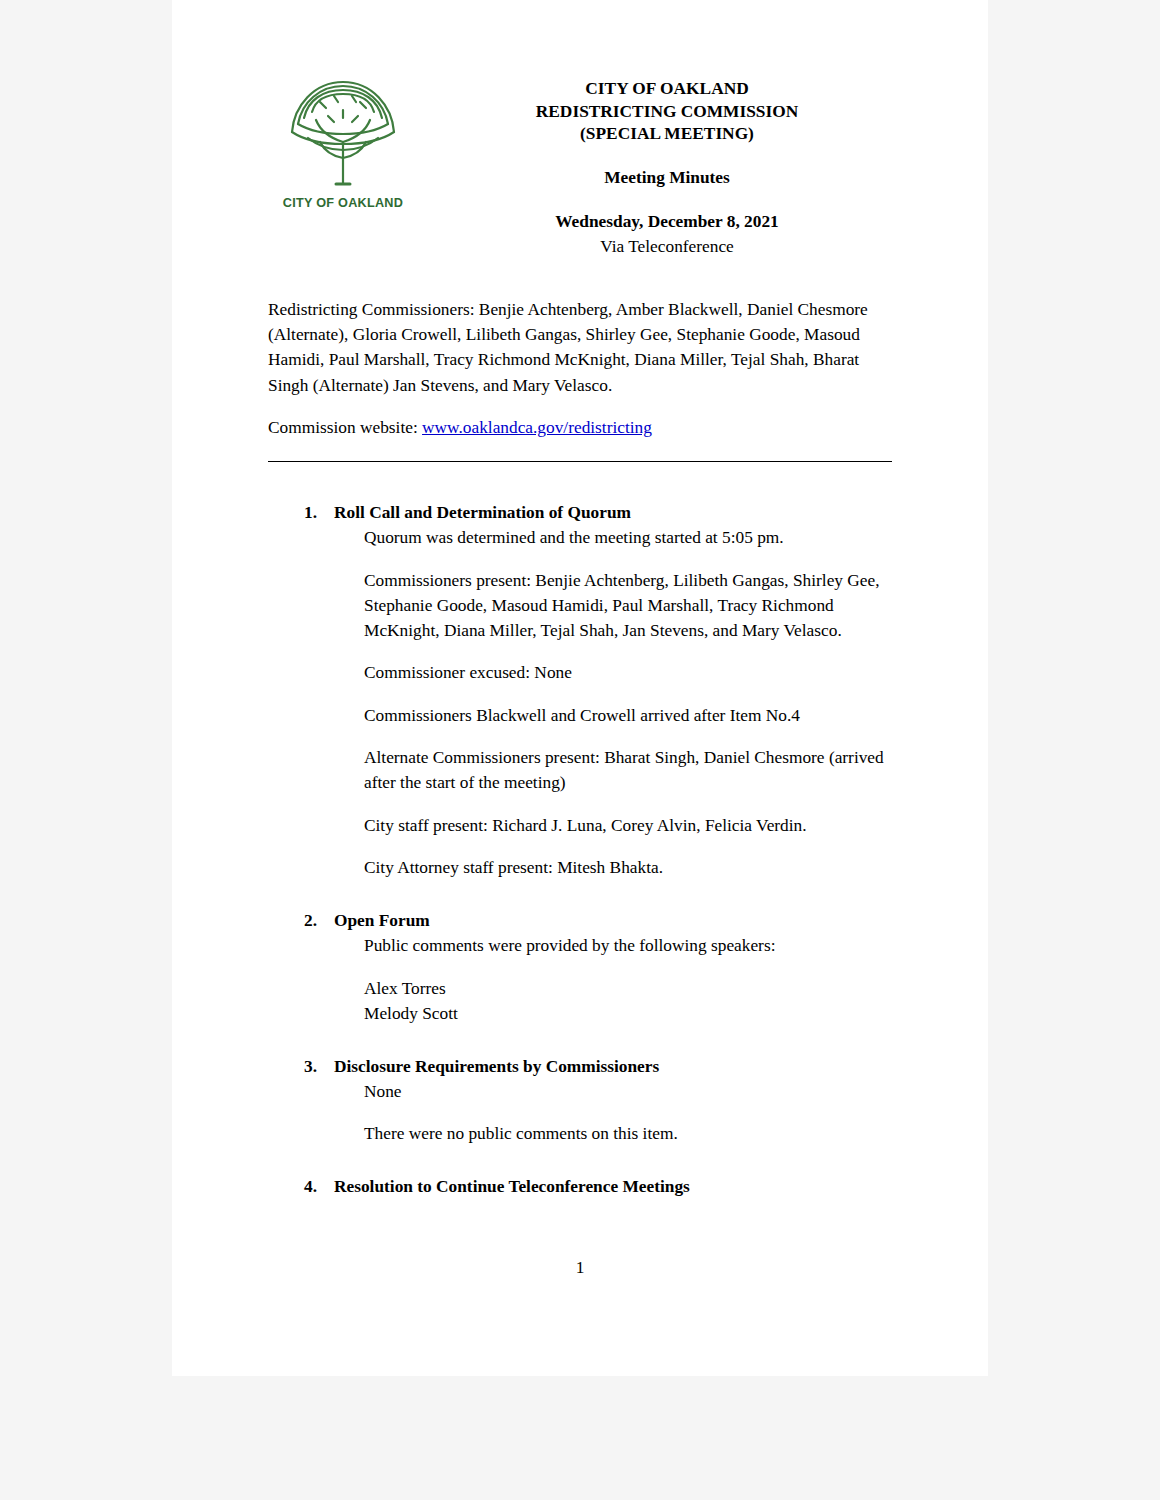CITY OF OAKLAND
CITY OF OAKLAND
REDISTRICTING COMMISSION
(SPECIAL MEETING)
Meeting Minutes
Wednesday, December 8, 2021
Via Teleconference
Redistricting Commissioners: Benjie Achtenberg, Amber Blackwell, Daniel Chesmore (Alternate), Gloria Crowell, Lilibeth Gangas, Shirley Gee, Stephanie Goode, Masoud Hamidi, Paul Marshall, Tracy Richmond McKnight, Diana Miller, Tejal Shah, Bharat Singh (Alternate) Jan Stevens, and Mary Velasco.
Commission website: www.oaklandca.gov/redistricting
Roll Call and Determination of Quorum
Quorum was determined and the meeting started at 5:05 pm.
Commissioners present: Benjie Achtenberg, Lilibeth Gangas, Shirley Gee, Stephanie Goode, Masoud Hamidi, Paul Marshall, Tracy Richmond McKnight, Diana Miller, Tejal Shah, Jan Stevens, and Mary Velasco.
Commissioner excused: None
Commissioners Blackwell and Crowell arrived after Item No.4
Alternate Commissioners present: Bharat Singh, Daniel Chesmore (arrived after the start of the meeting)
City staff present: Richard J. Luna, Corey Alvin, Felicia Verdin.
City Attorney staff present: Mitesh Bhakta.
Open Forum
Public comments were provided by the following speakers:
Alex Torres
Melody Scott
Disclosure Requirements by Commissioners
None
There were no public comments on this item.
Resolution to Continue Teleconference Meetings
1